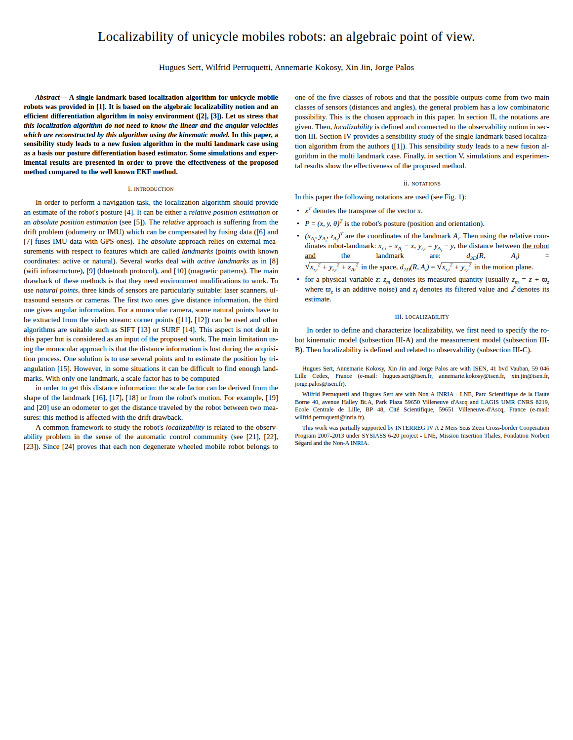Localizability of unicycle mobiles robots: an algebraic point of view.
Hugues Sert, Wilfrid Perruquetti, Annemarie Kokosy, Xin Jin, Jorge Palos
Abstract— A single landmark based localization algorithm for unicycle mobile robots was provided in [1]. It is based on the algebraic localizability notion and an efficient differentiation algorithm in noisy environment ([2], [3]). Let us stress that this localization algorithm do not need to know the linear and the angular velocities which are reconstructed by this algorithm using the kinematic model. In this paper, a sensibility study leads to a new fusion algorithm in the multi landmark case using as a basis our posture differentiation based estimator. Some simulations and experimental results are presented in order to prove the effectiveness of the proposed method compared to the well known EKF method.
I. Introduction
In order to perform a navigation task, the localization algorithm should provide an estimate of the robot's posture [4]. It can be either a relative position estimation or an absolute position estimation (see [5]). The relative approach is suffering from the drift problem (odometry or IMU) which can be compensated by fusing data ([6] and [7] fuses IMU data with GPS ones). The absolute approach relies on external measurements with respect to features which are called landmarks (points owith known coordinates: active or natural). Several works deal with active landmarks as in [8] (wifi infrastructure), [9] (bluetooth protocol), and [10] (magnetic patterns). The main drawback of these methods is that they need environment modifications to work. To use natural points, three kinds of sensors are particularly suitable: laser scanners, ultrasound sensors or cameras. The first two ones give distance information, the third one gives angular information. For a monocular camera, some natural points have to be extracted from the video stream: corner points ([11], [12]) can be used and other algorithms are suitable such as SIFT [13] or SURF [14]. This aspect is not dealt in this paper but is considered as an input of the proposed work. The main limitation using the monocular approach is that the distance information is lost during the acquisition process. One solution is to use several points and to estimate the position by triangulation [15]. However, in some situations it can be difficult to find enough landmarks. With only one landmark, a scale factor has to be computed
in order to get this distance information: the scale factor can be derived from the shape of the landmark [16], [17], [18] or from the robot's motion. For example, [19] and [20] use an odometer to get the distance traveled by the robot between two measures: this method is affected with the drift drawback.
A common framework to study the robot's localizability is related to the observability problem in the sense of the automatic control community (see [21], [22], [23]). Since [24] proves that each non degenerate wheeled mobile robot belongs to one of the five classes of robots and that the possible outputs come from two main classes of sensors (distances and angles), the general problem has a low combinatoric possibility. This is the chosen approach in this paper. In section II, the notations are given. Then, localizability is defined and connected to the observability notion in section III. Section IV provides a sensibility study of the single landmark based localization algorithm from the authors ([1]). This sensibility study leads to a new fusion algorithm in the multi landmark case. Finally, in section V, simulations and experimental results show the effectiveness of the proposed method.
II. Notations
In this paper the following notations are used (see Fig. 1):
xT denotes the transpose of the vector x.
P = (x, y, θ)T is the robot's posture (position and orientation).
(xAi, yAi, zAi)T are the coordinates of the landmark Ai. Then using the relative coordinates robot-landmark: xr,i = xAi − x, yr,i = yAi − y, the distance between the robot and the landmark are: d3D(R, Ai) = xr,i2 + yr,i2 + zAi2 in the space, d2D(R, Ai) = xr,i2 + yr,i2 in the motion plane.
for a physical variable z: zm denotes its measured quantity (usually zm = z + ϖz where ϖz is an additive noise) and zf denotes its filtered value and 𝑧̂ denotes its estimate.
III. Localizability
In order to define and characterize localizability, we first need to specify the robot kinematic model (subsection III-A) and the measurement model (subsection III-B). Then localizability is defined and related to observability (subsection III-C).
Hugues Sert, Annemarie Kokosy, Xin Jin and Jorge Palos are with ISEN, 41 bvd Vauban, 59 046 Lille Cedex, France (e-mail: hugues.sert@isen.fr, annemarie.kokosy@isen.fr, xin.jin@isen.fr, jorge.palos@isen.fr).
Wilfrid Perruquetti and Hugues Sert are with Non A INRIA - LNE, Parc Scientifique de la Haute Borne 40, avenue Halley Bt.A, Park Plaza 59650 Villeneuve d'Ascq and LAGIS UMR CNRS 8219, Ecole Centrale de Lille, BP 48, Cité Scientifique, 59651 Villeneuve-d'Ascq, France (e-mail: wilfrid.perruquetti@inria.fr).
This work was partially supported by INTERREG IV A 2 Mers Seas Zeen Cross-border Cooperation Program 2007-2013 under SYSIASS 6-20 project - LNE, Mission Insertion Thales, Fondation Norbert Ségard and the Non-A INRIA.